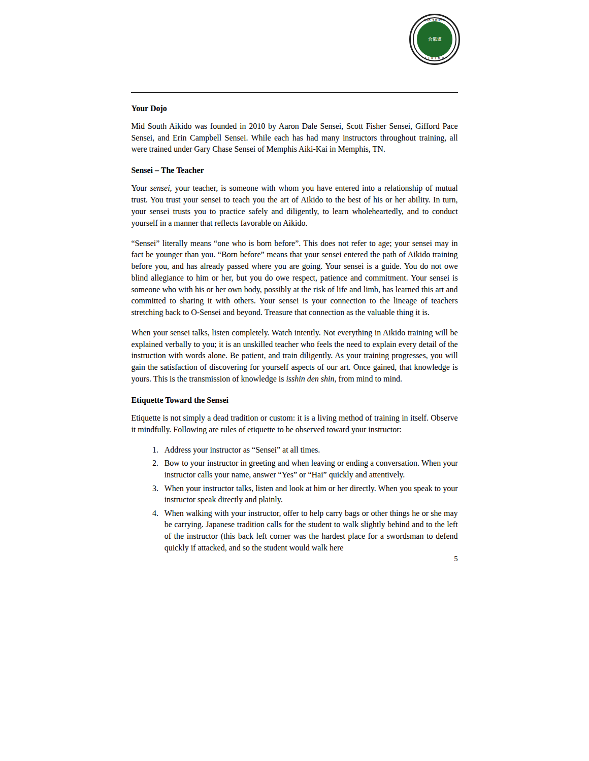MID SOUTH
合氣道
A I K I D O
Your Dojo
Mid South Aikido was founded in 2010 by Aaron Dale Sensei, Scott Fisher Sensei, Gifford Pace Sensei, and Erin Campbell Sensei. While each has had many instructors throughout training, all were trained under Gary Chase Sensei of Memphis Aiki-Kai in Memphis, TN.
Sensei – The Teacher
Your sensei, your teacher, is someone with whom you have entered into a relationship of mutual trust. You trust your sensei to teach you the art of Aikido to the best of his or her ability. In turn, your sensei trusts you to practice safely and diligently, to learn wholeheartedly, and to conduct yourself in a manner that reflects favorable on Aikido.
“Sensei” literally means “one who is born before”. This does not refer to age; your sensei may in fact be younger than you. “Born before” means that your sensei entered the path of Aikido training before you, and has already passed where you are going. Your sensei is a guide. You do not owe blind allegiance to him or her, but you do owe respect, patience and commitment. Your sensei is someone who with his or her own body, possibly at the risk of life and limb, has learned this art and committed to sharing it with others. Your sensei is your connection to the lineage of teachers stretching back to O-Sensei and beyond. Treasure that connection as the valuable thing it is.
When your sensei talks, listen completely. Watch intently. Not everything in Aikido training will be explained verbally to you; it is an unskilled teacher who feels the need to explain every detail of the instruction with words alone. Be patient, and train diligently. As your training progresses, you will gain the satisfaction of discovering for yourself aspects of our art. Once gained, that knowledge is yours. This is the transmission of knowledge is isshin den shin, from mind to mind.
Etiquette Toward the Sensei
Etiquette is not simply a dead tradition or custom: it is a living method of training in itself. Observe it mindfully. Following are rules of etiquette to be observed toward your instructor:
Address your instructor as “Sensei” at all times.
Bow to your instructor in greeting and when leaving or ending a conversation. When your instructor calls your name, answer “Yes” or “Hai” quickly and attentively.
When your instructor talks, listen and look at him or her directly. When you speak to your instructor speak directly and plainly.
When walking with your instructor, offer to help carry bags or other things he or she may be carrying. Japanese tradition calls for the student to walk slightly behind and to the left of the instructor (this back left corner was the hardest place for a swordsman to defend quickly if attacked, and so the student would walk here
5